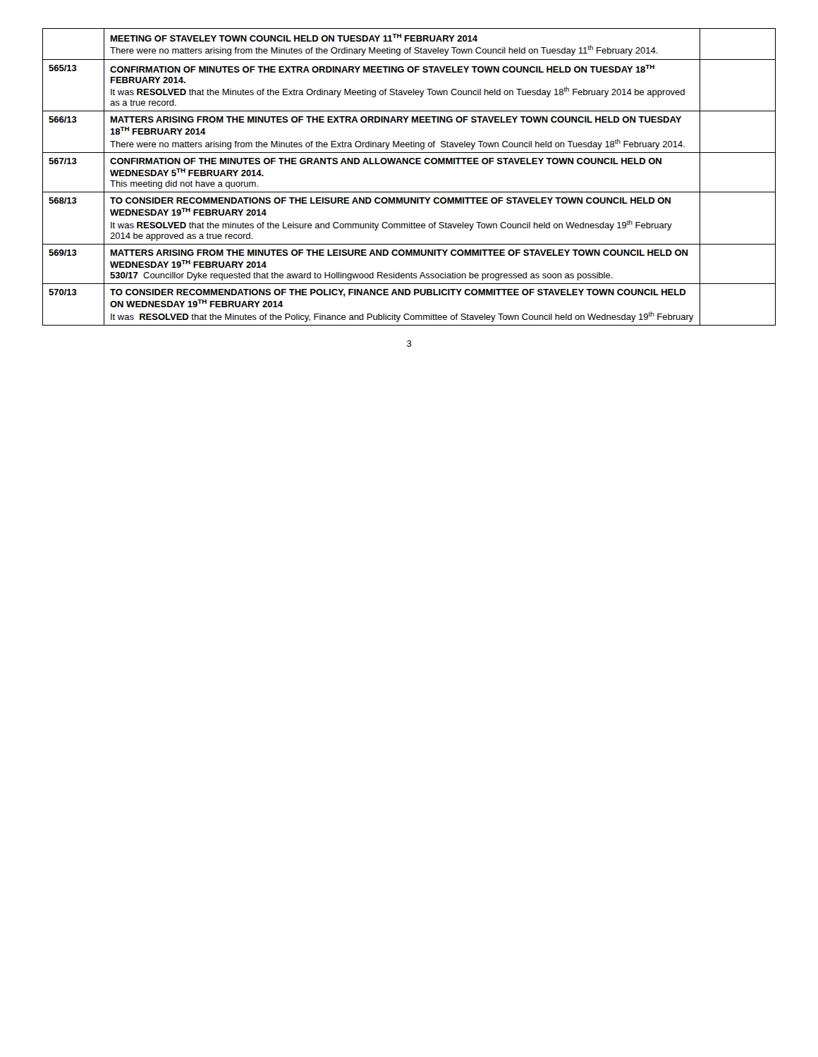| | MEETING OF STAVELEY TOWN COUNCIL HELD ON TUESDAY 11 th FEBRUARY 2014 There were no matters arising from the Minutes of the Ordinary Meeting of Staveley Town Council held on Tuesday 11 th February 2014. | |
| 565/13 | CONFIRMATION OF MINUTES OF THE EXTRA ORDINARY MEETING OF STAVELEY TOWN COUNCIL HELD ON TUESDAY 18 th FEBRUARY 2014. It was RESOLVED that the Minutes of the Extra Ordinary Meeting of Staveley Town Council held on Tuesday 18 th February 2014 be approved as a true record. | |
| 566/13 | MATTERS ARISING FROM THE MINUTES OF THE EXTRA ORDINARY MEETING OF STAVELEY TOWN COUNCIL HELD ON TUESDAY 18 th FEBRUARY 2014 There were no matters arising from the Minutes of the Extra Ordinary Meeting of Staveley Town Council held on Tuesday 18 th February 2014. | |
| 567/13 | CONFIRMATION OF THE MINUTES OF THE GRANTS AND ALLOWANCE COMMITTEE OF STAVELEY TOWN COUNCIL HELD ON WEDNESDAY 5 th FEBRUARY 2014. This meeting did not have a quorum. | |
| 568/13 | TO CONSIDER RECOMMENDATIONS OF THE LEISURE AND COMMUNITY COMMITTEE OF STAVELEY TOWN COUNCIL HELD ON WEDNESDAY 19 th FEBRUARY 2014 It was RESOLVED that the minutes of the Leisure and Community Committee of Staveley Town Council held on Wednesday 19 th February 2014 be approved as a true record. | |
| 569/13 | MATTERS ARISING FROM THE MINUTES OF THE LEISURE AND COMMUNITY COMMITTEE OF STAVELEY TOWN COUNCIL HELD ON WEDNESDAY 19 th FEBRUARY 2014 530/17 Councillor Dyke requested that the award to Hollingwood Residents Association be progressed as soon as possible. | |
| 570/13 | TO CONSIDER RECOMMENDATIONS OF THE POLICY, FINANCE AND PUBLICITY COMMITTEE OF STAVELEY TOWN COUNCIL HELD ON WEDNESDAY 19 th FEBRUARY 2014 It was RESOLVED that the Minutes of the Policy, Finance and Publicity Committee of Staveley Town Council held on Wednesday 19 th February | |
3